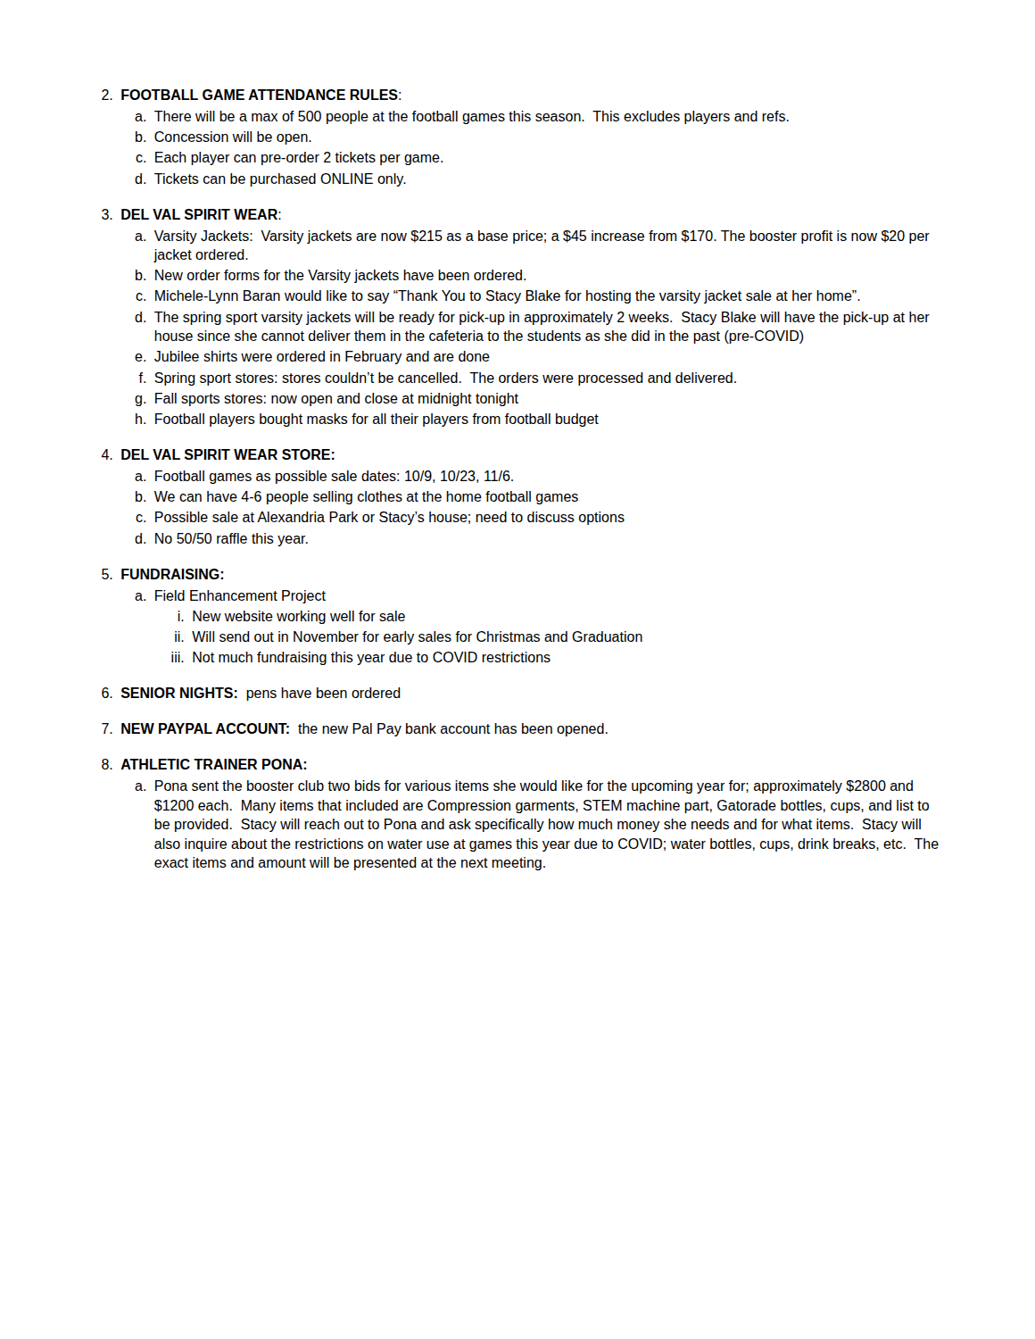FOOTBALL GAME ATTENDANCE RULES:
There will be a max of 500 people at the football games this season. This excludes players and refs.
Concession will be open.
Each player can pre-order 2 tickets per game.
Tickets can be purchased ONLINE only.
DEL VAL SPIRIT WEAR:
Varsity Jackets: Varsity jackets are now $215 as a base price; a $45 increase from $170. The booster profit is now $20 per jacket ordered.
New order forms for the Varsity jackets have been ordered.
Michele-Lynn Baran would like to say “Thank You to Stacy Blake for hosting the varsity jacket sale at her home”.
The spring sport varsity jackets will be ready for pick-up in approximately 2 weeks. Stacy Blake will have the pick-up at her house since she cannot deliver them in the cafeteria to the students as she did in the past (pre-COVID)
Jubilee shirts were ordered in February and are done
Spring sport stores: stores couldn’t be cancelled. The orders were processed and delivered.
Fall sports stores: now open and close at midnight tonight
Football players bought masks for all their players from football budget
DEL VAL SPIRIT WEAR STORE:
Football games as possible sale dates: 10/9, 10/23, 11/6.
We can have 4-6 people selling clothes at the home football games
Possible sale at Alexandria Park or Stacy’s house; need to discuss options
No 50/50 raffle this year.
FUNDRAISING:
Field Enhancement Project
New website working well for sale
Will send out in November for early sales for Christmas and Graduation
Not much fundraising this year due to COVID restrictions
SENIOR NIGHTS: pens have been ordered
NEW PAYPAL ACCOUNT: the new Pal Pay bank account has been opened.
ATHLETIC TRAINER PONA:
Pona sent the booster club two bids for various items she would like for the upcoming year for; approximately $2800 and $1200 each. Many items that included are Compression garments, STEM machine part, Gatorade bottles, cups, and list to be provided. Stacy will reach out to Pona and ask specifically how much money she needs and for what items. Stacy will also inquire about the restrictions on water use at games this year due to COVID; water bottles, cups, drink breaks, etc. The exact items and amount will be presented at the next meeting.